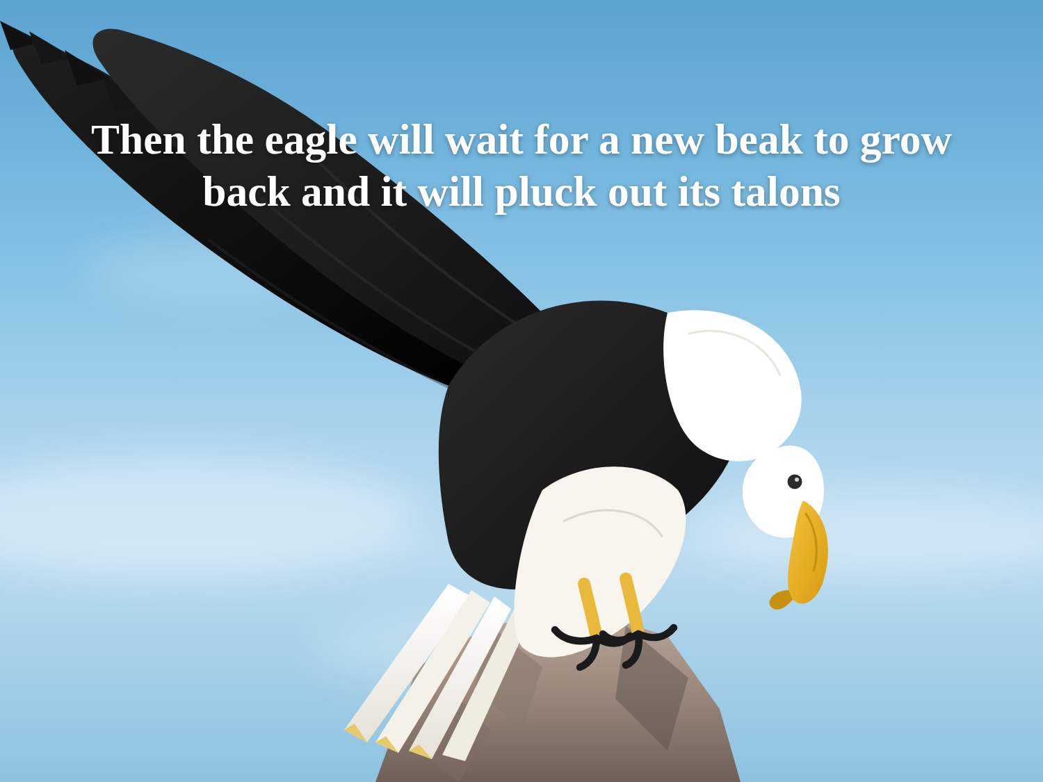Then the eagle will wait for a new beak to grow back and it will pluck out its talons